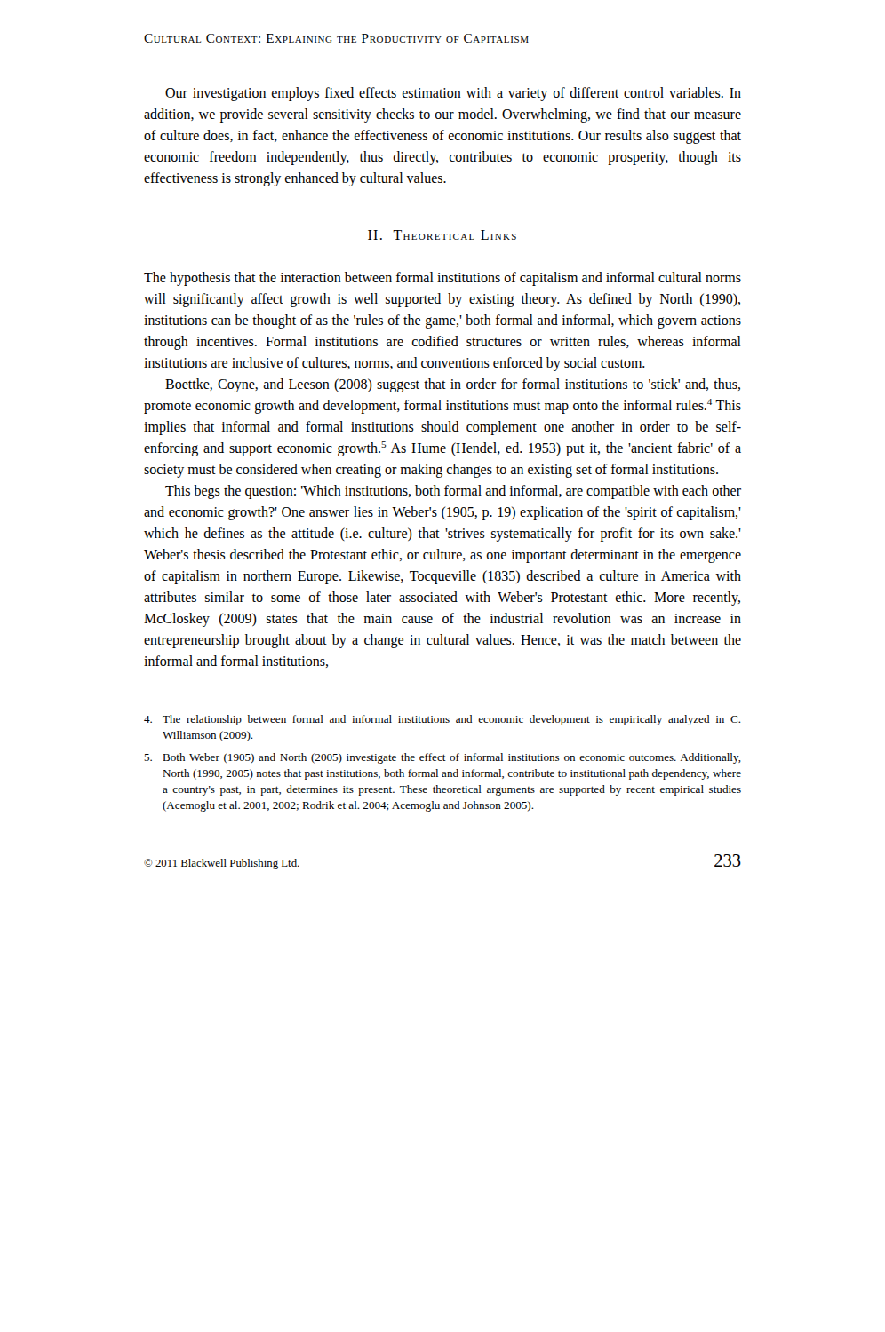Cultural Context: Explaining the Productivity of Capitalism
Our investigation employs fixed effects estimation with a variety of different control variables. In addition, we provide several sensitivity checks to our model. Overwhelming, we find that our measure of culture does, in fact, enhance the effectiveness of economic institutions. Our results also suggest that economic freedom independently, thus directly, contributes to economic prosperity, though its effectiveness is strongly enhanced by cultural values.
II. Theoretical Links
The hypothesis that the interaction between formal institutions of capitalism and informal cultural norms will significantly affect growth is well supported by existing theory. As defined by North (1990), institutions can be thought of as the 'rules of the game,' both formal and informal, which govern actions through incentives. Formal institutions are codified structures or written rules, whereas informal institutions are inclusive of cultures, norms, and conventions enforced by social custom.
Boettke, Coyne, and Leeson (2008) suggest that in order for formal institutions to 'stick' and, thus, promote economic growth and development, formal institutions must map onto the informal rules.4 This implies that informal and formal institutions should complement one another in order to be self-enforcing and support economic growth.5 As Hume (Hendel, ed. 1953) put it, the 'ancient fabric' of a society must be considered when creating or making changes to an existing set of formal institutions.
This begs the question: 'Which institutions, both formal and informal, are compatible with each other and economic growth?' One answer lies in Weber's (1905, p. 19) explication of the 'spirit of capitalism,' which he defines as the attitude (i.e. culture) that 'strives systematically for profit for its own sake.' Weber's thesis described the Protestant ethic, or culture, as one important determinant in the emergence of capitalism in northern Europe. Likewise, Tocqueville (1835) described a culture in America with attributes similar to some of those later associated with Weber's Protestant ethic. More recently, McCloskey (2009) states that the main cause of the industrial revolution was an increase in entrepreneurship brought about by a change in cultural values. Hence, it was the match between the informal and formal institutions,
4. The relationship between formal and informal institutions and economic development is empirically analyzed in C. Williamson (2009).
5. Both Weber (1905) and North (2005) investigate the effect of informal institutions on economic outcomes. Additionally, North (1990, 2005) notes that past institutions, both formal and informal, contribute to institutional path dependency, where a country's past, in part, determines its present. These theoretical arguments are supported by recent empirical studies (Acemoglu et al. 2001, 2002; Rodrik et al. 2004; Acemoglu and Johnson 2005).
© 2011 Blackwell Publishing Ltd. 233